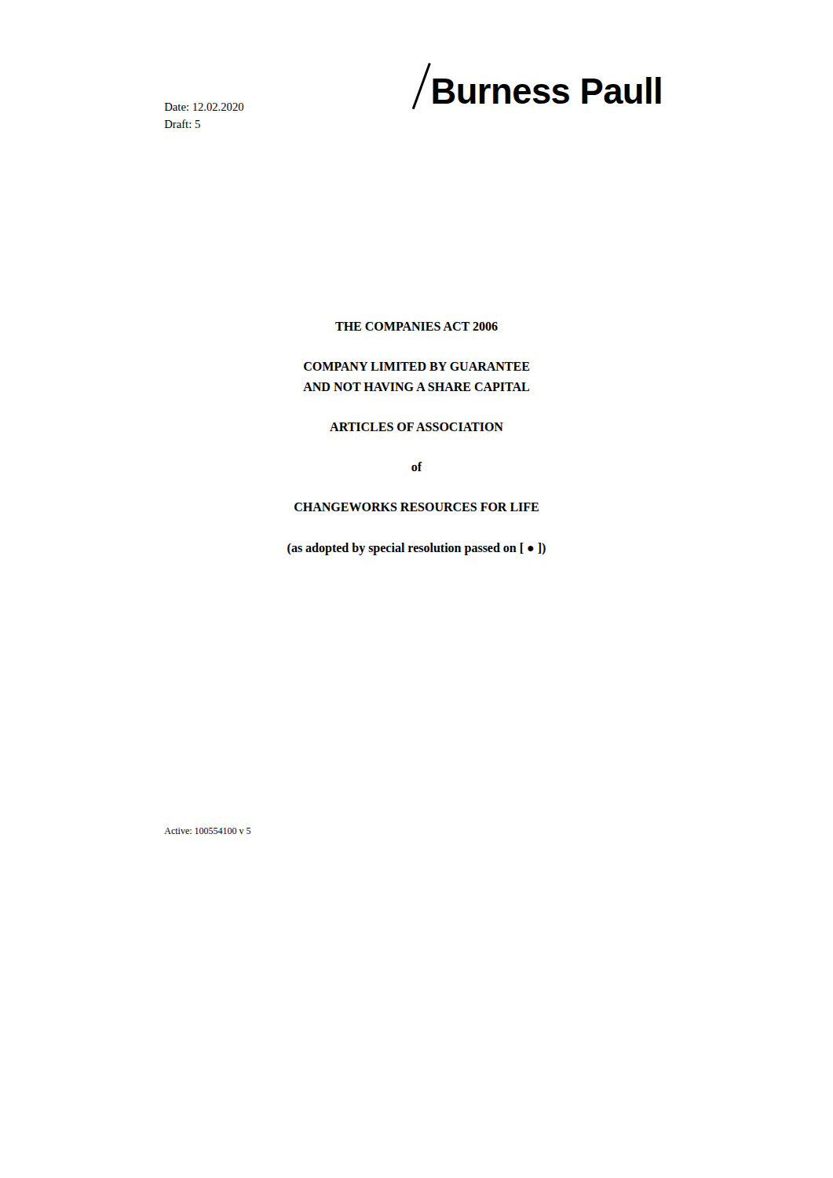Date: 12.02.2020
Draft: 5
Burness Paull
THE COMPANIES ACT 2006
COMPANY LIMITED BY GUARANTEE
AND NOT HAVING A SHARE CAPITAL
ARTICLES OF ASSOCIATION
of
CHANGEWORKS RESOURCES FOR LIFE
(as adopted by special resolution passed on [ ● ])
Active: 100554100 v 5